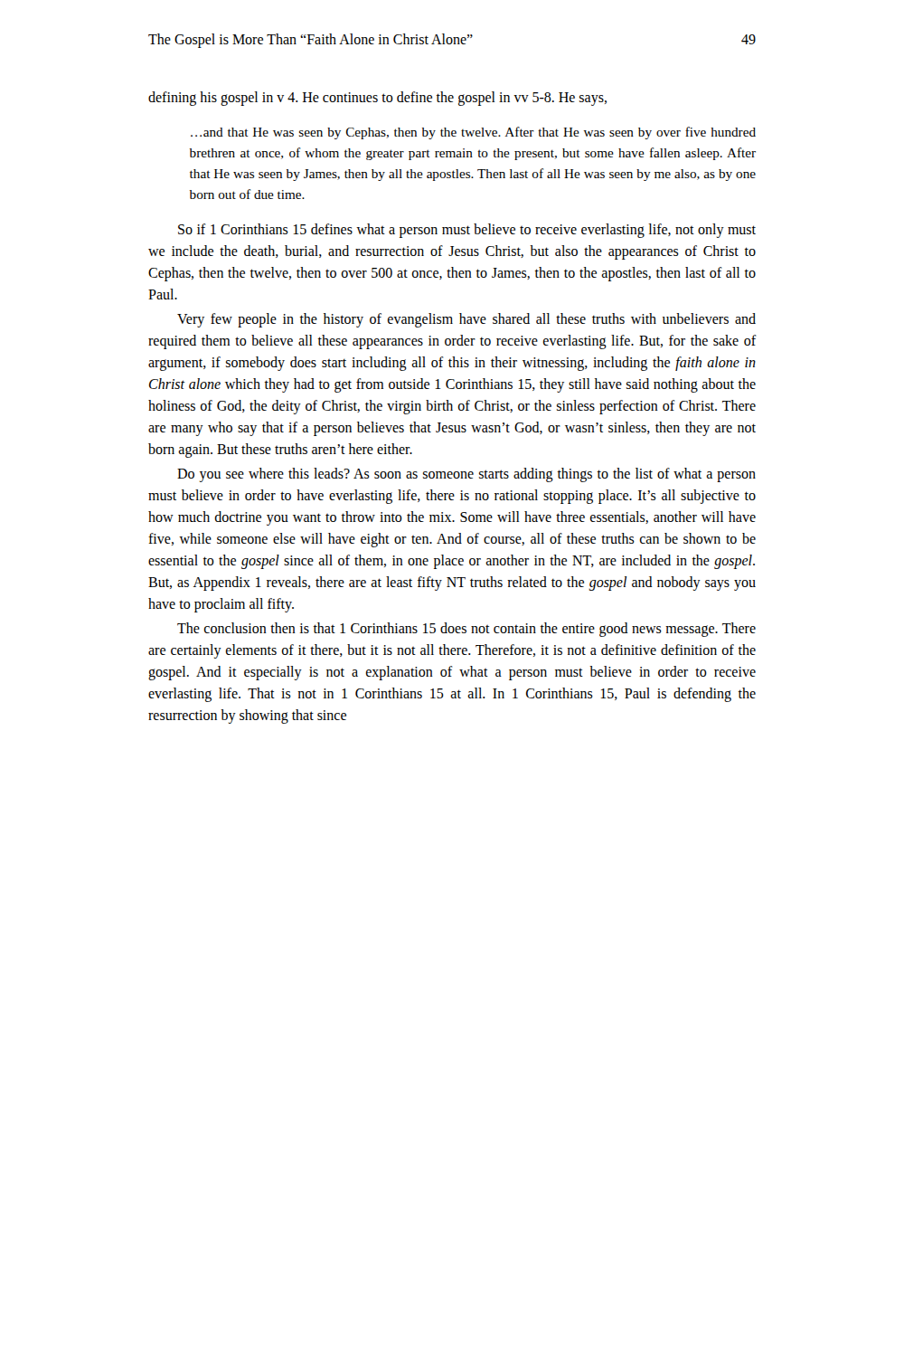The Gospel is More Than “Faith Alone in Christ Alone” 49
defining his gospel in v 4. He continues to define the gospel in vv 5-8. He says,
…and that He was seen by Cephas, then by the twelve. After that He was seen by over five hundred brethren at once, of whom the greater part remain to the present, but some have fallen asleep. After that He was seen by James, then by all the apostles. Then last of all He was seen by me also, as by one born out of due time.
So if 1 Corinthians 15 defines what a person must believe to receive everlasting life, not only must we include the death, burial, and resurrection of Jesus Christ, but also the appearances of Christ to Cephas, then the twelve, then to over 500 at once, then to James, then to the apostles, then last of all to Paul.
Very few people in the history of evangelism have shared all these truths with unbelievers and required them to believe all these appearances in order to receive everlasting life. But, for the sake of argument, if somebody does start including all of this in their witnessing, including the faith alone in Christ alone which they had to get from outside 1 Corinthians 15, they still have said nothing about the holiness of God, the deity of Christ, the virgin birth of Christ, or the sinless perfection of Christ. There are many who say that if a person believes that Jesus wasn’t God, or wasn’t sinless, then they are not born again. But these truths aren’t here either.
Do you see where this leads? As soon as someone starts adding things to the list of what a person must believe in order to have everlasting life, there is no rational stopping place. It’s all subjective to how much doctrine you want to throw into the mix. Some will have three essentials, another will have five, while someone else will have eight or ten. And of course, all of these truths can be shown to be essential to the gospel since all of them, in one place or another in the NT, are included in the gospel. But, as Appendix 1 reveals, there are at least fifty NT truths related to the gospel and nobody says you have to proclaim all fifty.
The conclusion then is that 1 Corinthians 15 does not contain the entire good news message. There are certainly elements of it there, but it is not all there. Therefore, it is not a definitive definition of the gospel. And it especially is not a explanation of what a person must believe in order to receive everlasting life. That is not in 1 Corinthians 15 at all. In 1 Corinthians 15, Paul is defending the resurrection by showing that since